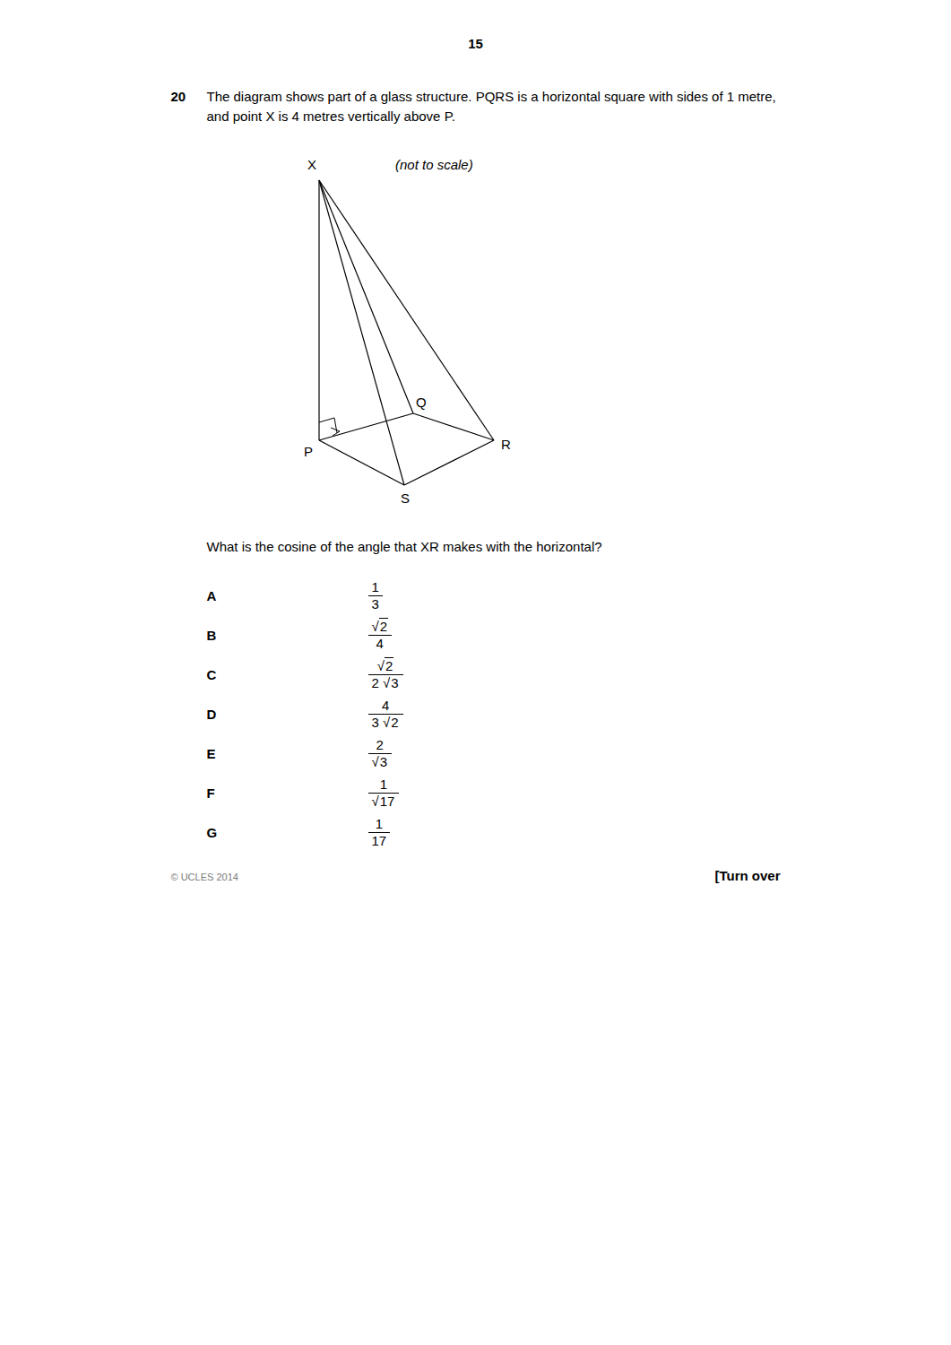15
20
The diagram shows part of a glass structure. PQRS is a horizontal square with sides of 1 metre, and point X is 4 metres vertically above P.
X (not to scale) P Q R S
What is the cosine of the angle that XR makes with the horizontal?
| A | 1 3 |
| B | √ 2 4 |
| C | √ 2 2 √ 3 |
| D | 4 3 √ 2 |
| E | 2 √ 3 |
| F | 1 √ 17 |
| G | 1 17 |
© UCLES 2014 [Turn over